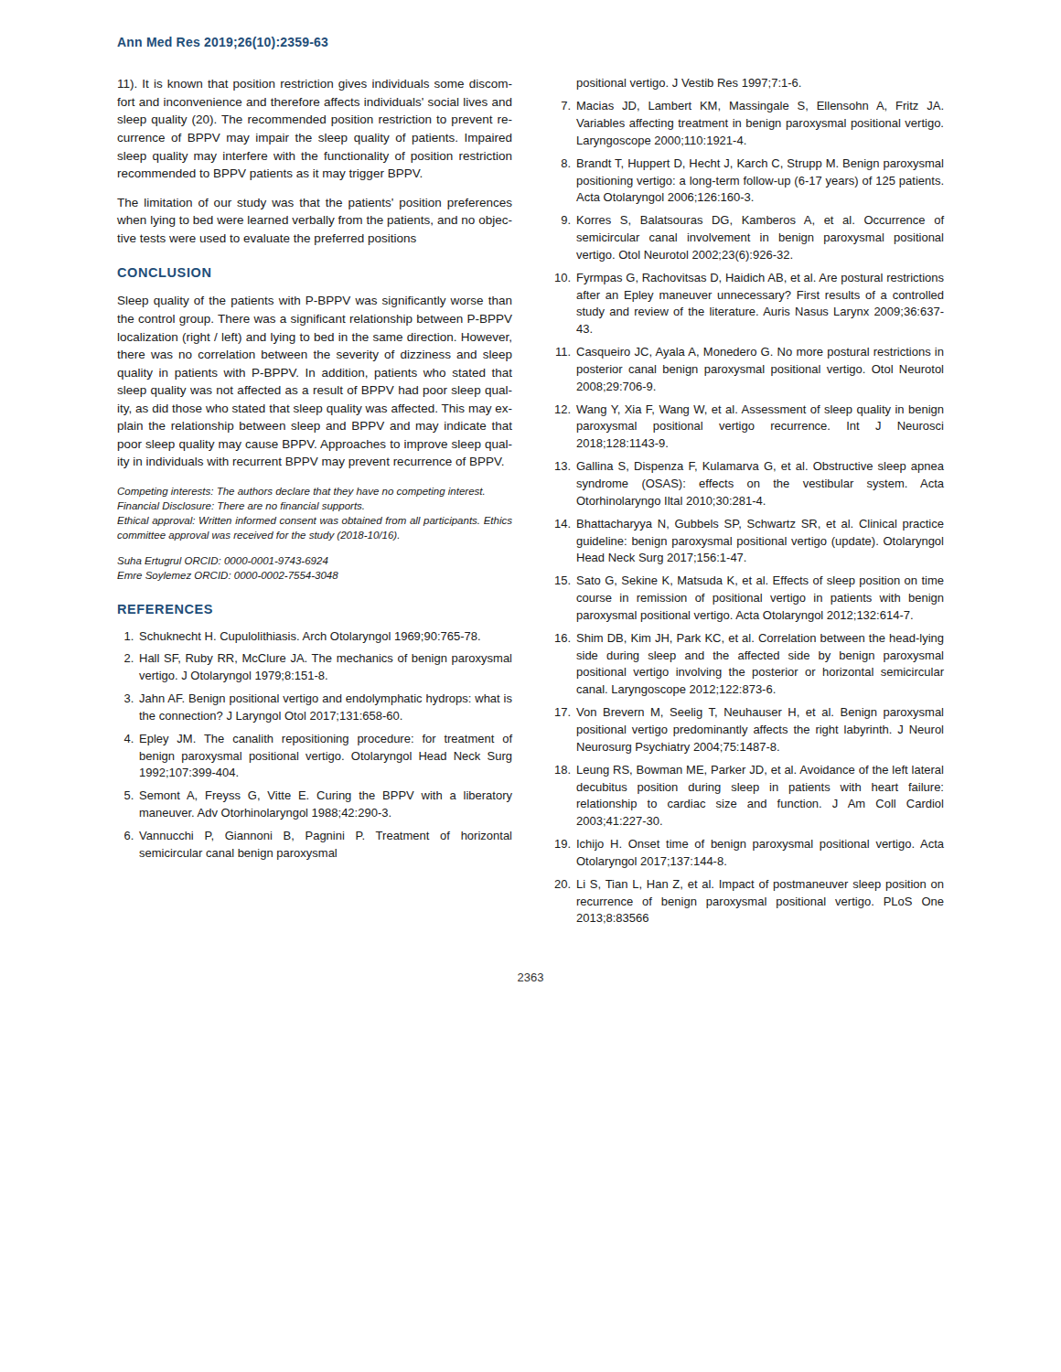Ann Med Res 2019;26(10):2359-63
11). It is known that position restriction gives individuals some discomfort and inconvenience and therefore affects individuals' social lives and sleep quality (20). The recommended position restriction to prevent recurrence of BPPV may impair the sleep quality of patients. Impaired sleep quality may interfere with the functionality of position restriction recommended to BPPV patients as it may trigger BPPV.
The limitation of our study was that the patients' position preferences when lying to bed were learned verbally from the patients, and no objective tests were used to evaluate the preferred positions
Conclusion
Sleep quality of the patients with P-BPPV was significantly worse than the control group. There was a significant relationship between P-BPPV localization (right / left) and lying to bed in the same direction. However, there was no correlation between the severity of dizziness and sleep quality in patients with P-BPPV. In addition, patients who stated that sleep quality was not affected as a result of BPPV had poor sleep quality, as did those who stated that sleep quality was affected. This may explain the relationship between sleep and BPPV and may indicate that poor sleep quality may cause BPPV. Approaches to improve sleep quality in individuals with recurrent BPPV may prevent recurrence of BPPV.
Competing interests: The authors declare that they have no competing interest.
Financial Disclosure: There are no financial supports.
Ethical approval: Written informed consent was obtained from all participants. Ethics committee approval was received for the study (2018-10/16).
Suha Ertugrul ORCID: 0000-0001-9743-6924
Emre Soylemez ORCID: 0000-0002-7554-3048
References
Schuknecht H. Cupulolithiasis. Arch Otolaryngol 1969;90:765-78.
Hall SF, Ruby RR, McClure JA. The mechanics of benign paroxysmal vertigo. J Otolaryngol 1979;8:151-8.
Jahn AF. Benign positional vertigo and endolymphatic hydrops: what is the connection? J Laryngol Otol 2017;131:658-60.
Epley JM. The canalith repositioning procedure: for treatment of benign paroxysmal positional vertigo. Otolaryngol Head Neck Surg 1992;107:399-404.
Semont A, Freyss G, Vitte E. Curing the BPPV with a liberatory maneuver. Adv Otorhinolaryngol 1988;42:290-3.
Vannucchi P, Giannoni B, Pagnini P. Treatment of horizontal semicircular canal benign paroxysmal
positional vertigo. J Vestib Res 1997;7:1-6.
7. Macias JD, Lambert KM, Massingale S, Ellensohn A, Fritz JA. Variables affecting treatment in benign paroxysmal positional vertigo. Laryngoscope 2000;110:1921-4.
8. Brandt T, Huppert D, Hecht J, Karch C, Strupp M. Benign paroxysmal positioning vertigo: a long-term follow-up (6-17 years) of 125 patients. Acta Otolaryngol 2006;126:160-3.
9. Korres S, Balatsouras DG, Kamberos A, et al. Occurrence of semicircular canal involvement in benign paroxysmal positional vertigo. Otol Neurotol 2002;23(6):926-32.
10. Fyrmpas G, Rachovitsas D, Haidich AB, et al. Are postural restrictions after an Epley maneuver unnecessary? First results of a controlled study and review of the literature. Auris Nasus Larynx 2009;36:637-43.
11. Casqueiro JC, Ayala A, Monedero G. No more postural restrictions in posterior canal benign paroxysmal positional vertigo. Otol Neurotol 2008;29:706-9.
12. Wang Y, Xia F, Wang W, et al. Assessment of sleep quality in benign paroxysmal positional vertigo recurrence. Int J Neurosci 2018;128:1143-9.
13. Gallina S, Dispenza F, Kulamarva G, et al. Obstructive sleep apnea syndrome (OSAS): effects on the vestibular system. Acta Otorhinolaryngo Iltal 2010;30:281-4.
14. Bhattacharyya N, Gubbels SP, Schwartz SR, et al. Clinical practice guideline: benign paroxysmal positional vertigo (update). Otolaryngol Head Neck Surg 2017;156:1-47.
15. Sato G, Sekine K, Matsuda K, et al. Effects of sleep position on time course in remission of positional vertigo in patients with benign paroxysmal positional vertigo. Acta Otolaryngol 2012;132:614-7.
16. Shim DB, Kim JH, Park KC, et al. Correlation between the head-lying side during sleep and the affected side by benign paroxysmal positional vertigo involving the posterior or horizontal semicircular canal. Laryngoscope 2012;122:873-6.
17. Von Brevern M, Seelig T, Neuhauser H, et al. Benign paroxysmal positional vertigo predominantly affects the right labyrinth. J Neurol Neurosurg Psychiatry 2004;75:1487-8.
18. Leung RS, Bowman ME, Parker JD, et al. Avoidance of the left lateral decubitus position during sleep in patients with heart failure: relationship to cardiac size and function. J Am Coll Cardiol 2003;41:227-30.
19. Ichijo H. Onset time of benign paroxysmal positional vertigo. Acta Otolaryngol 2017;137:144-8.
20. Li S, Tian L, Han Z, et al. Impact of postmaneuver sleep position on recurrence of benign paroxysmal positional vertigo. PLoS One 2013;8:83566
2363